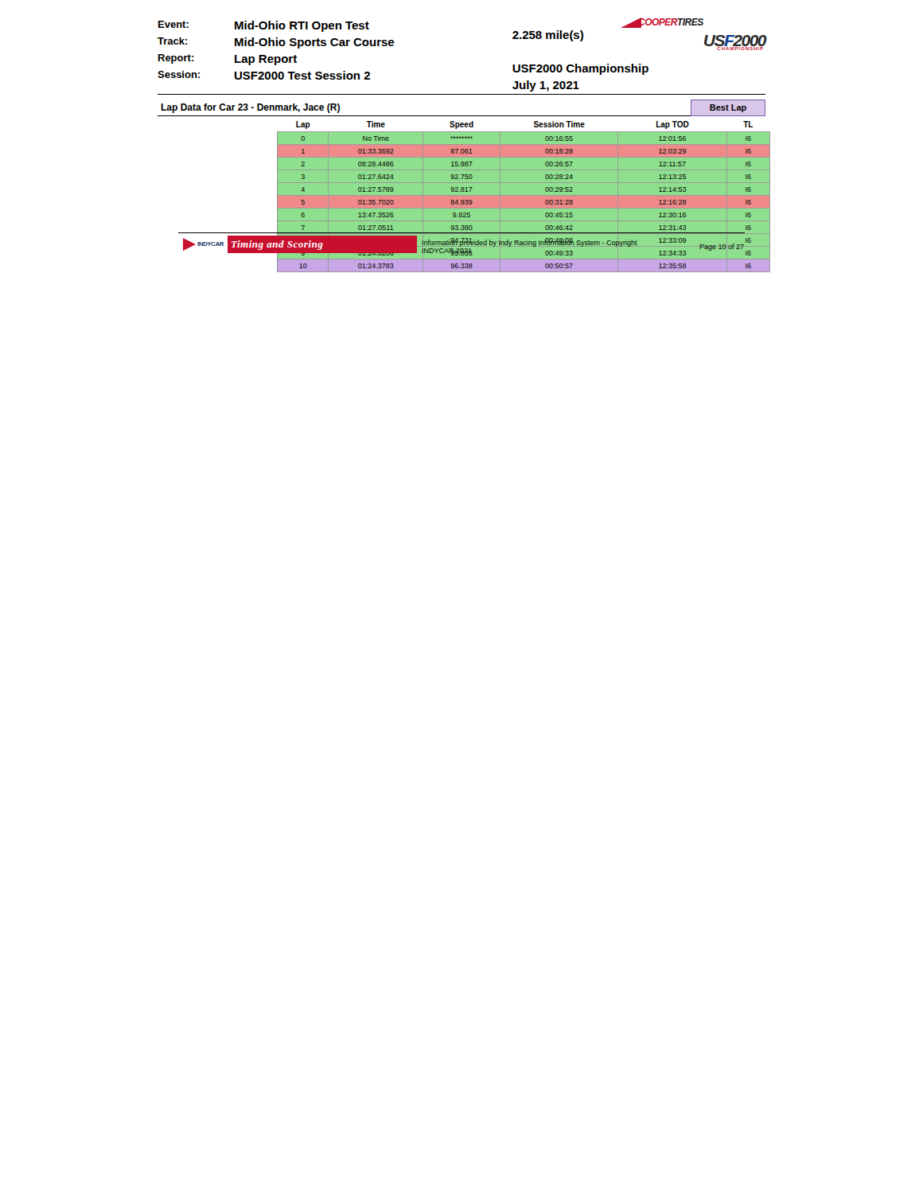| Event: | Mid-Ohio RTI Open Test | COOPER TIRES US F 2000 CHAMPIONSHIP |
| Track: | Mid-Ohio Sports Car Course |
| Report: | Lap Report |
| Session: | USF2000 Test Session 2 |
| | 2.258 mile(s) |
| | USF2000 Championship |
| | July 1, 2021 |
Lap Data for Car 23 - Denmark, Jace (R)
Best Lap
| Lap | Time | Speed | Session Time | Lap TOD | TL |
| --- | --- | --- | --- | --- | --- |
| 0 | No Time | ******** | 00:16:55 | 12:01:56 | I6 |
| 1 | 01:33.3692 | 87.061 | 00:18:28 | 12:03:29 | I6 |
| 2 | 08:28.4486 | 15.987 | 00:26:57 | 12:11:57 | I6 |
| 3 | 01:27.6424 | 92.750 | 00:28:24 | 12:13:25 | I6 |
| 4 | 01:27.5789 | 92.817 | 00:29:52 | 12:14:53 | I6 |
| 5 | 01:35.7020 | 84.939 | 00:31:28 | 12:16:28 | I6 |
| 6 | 13:47.3526 | 9.825 | 00:45:15 | 12:30:16 | I6 |
| 7 | 01:27.0511 | 93.380 | 00:46:42 | 12:31:43 | I6 |
| 8 | 01:25.8092 | 94.731 | 00:48:08 | 12:33:09 | I6 |
| 9 | 01:24.8206 | 95.835 | 00:49:33 | 12:34:33 | I6 |
| 10 | 01:24.3783 | 96.338 | 00:50:57 | 12:35:58 | I6 |
| Timing and Scoring INDYCAR | Information provided by Indy Racing Information System - Copyright INDYCAR 2021 | Page 10 of 27 |